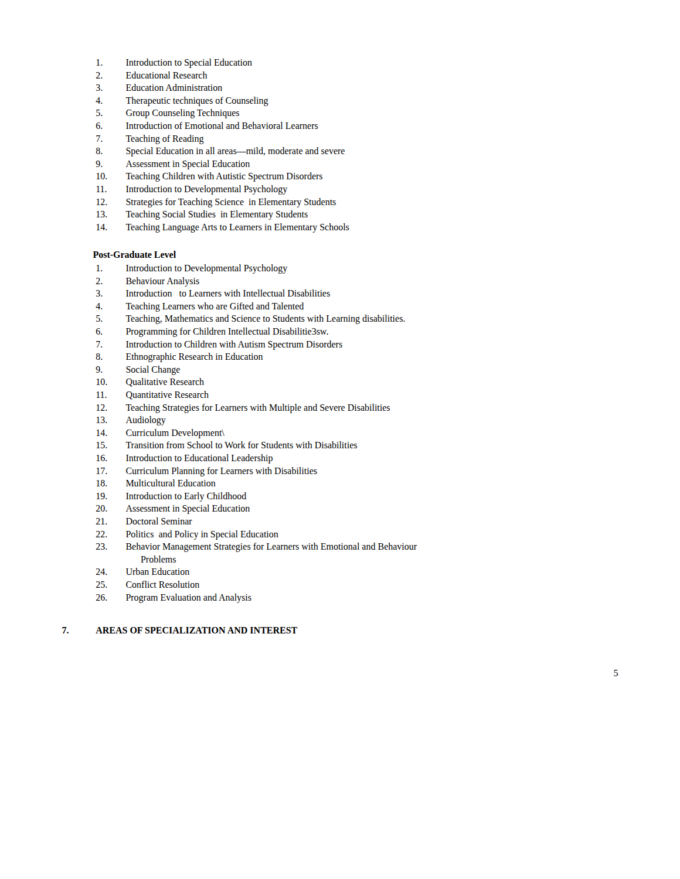Introduction to Special Education
Educational Research
Education Administration
Therapeutic techniques of Counseling
Group Counseling Techniques
Introduction of Emotional and Behavioral Learners
Teaching of Reading
Special Education in all areas—mild, moderate and severe
Assessment in Special Education
Teaching Children with Autistic Spectrum Disorders
Introduction to Developmental Psychology
Strategies for Teaching Science in Elementary Students
Teaching Social Studies in Elementary Students
Teaching Language Arts to Learners in Elementary Schools
Post-Graduate Level
Introduction to Developmental Psychology
Behaviour Analysis
Introduction to Learners with Intellectual Disabilities
Teaching Learners who are Gifted and Talented
Teaching, Mathematics and Science to Students with Learning disabilities.
Programming for Children Intellectual Disabilitie3sw.
Introduction to Children with Autism Spectrum Disorders
Ethnographic Research in Education
Social Change
Qualitative Research
Quantitative Research
Teaching Strategies for Learners with Multiple and Severe Disabilities
Audiology
Curriculum Development\
Transition from School to Work for Students with Disabilities
Introduction to Educational Leadership
Curriculum Planning for Learners with Disabilities
Multicultural Education
Introduction to Early Childhood
Assessment in Special Education
Doctoral Seminar
Politics and Policy in Special Education
Behavior Management Strategies for Learners with Emotional and BehaviourProblems
Urban Education
Conflict Resolution
Program Evaluation and Analysis
7. AREAS OF SPECIALIZATION AND INTEREST
5